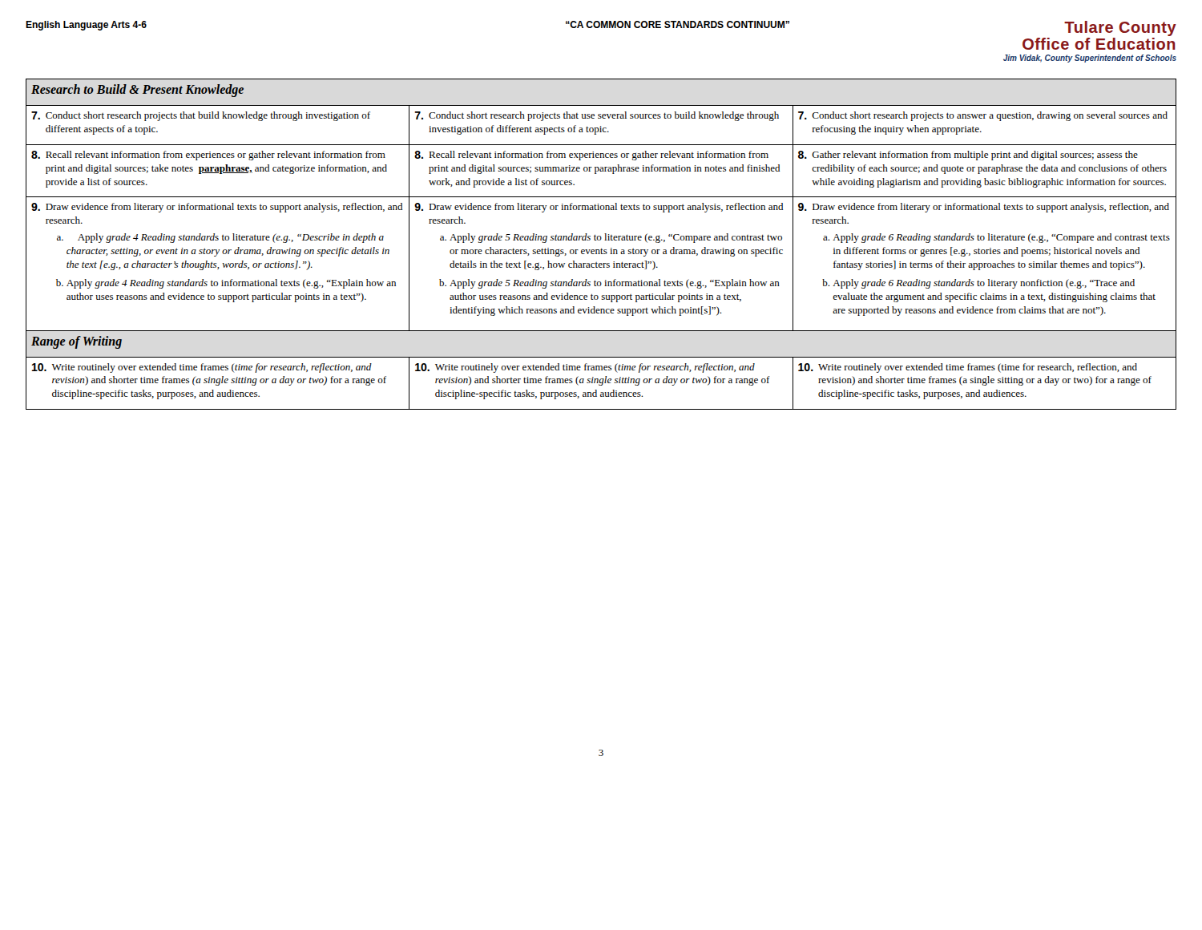Tulare County
Office of Education
Jim Vidak, County Superintendent of Schools
English Language Arts 4-6
“CA COMMON CORE STANDARDS CONTINUUM”
| Research to Build & Present Knowledge |
| 7. Conduct short research projects that build knowledge through investigation of different aspects of a topic. | 7. Conduct short research projects that use several sources to build knowledge through investigation of different aspects of a topic. | 7. Conduct short research projects to answer a question, drawing on several sources and refocusing the inquiry when appropriate. |
| 8. Recall relevant information from experiences or gather relevant information from print and digital sources; take notes paraphrase, and categorize information, and provide a list of sources. | 8. Recall relevant information from experiences or gather relevant information from print and digital sources; summarize or paraphrase information in notes and finished work, and provide a list of sources. | 8. Gather relevant information from multiple print and digital sources; assess the credibility of each source; and quote or paraphrase the data and conclusions of others while avoiding plagiarism and providing basic bibliographic information for sources. |
| 9. Draw evidence from literary or informational texts to support analysis, reflection, and research. Apply grade 4 Reading standard s to literature (e.g., “Describe in depth a character, setting, or event in a story or drama, drawing on specific details in the text [e.g., a character’s thoughts, words, or actions].”). Apply grade 4 Reading standards to informational texts (e.g., “Explain how an author uses reasons and evidence to support particular points in a text”). | 9. Draw evidence from literary or informational texts to support analysis, reflection and research. Apply grade 5 Reading standards to literature (e.g., “Compare and contrast two or more characters, settings, or events in a story or a drama, drawing on specific details in the text [e.g., how characters interact]”). Apply grade 5 Reading standards to informational texts (e.g., “Explain how an author uses reasons and evidence to support particular points in a text, identifying which reasons and evidence support which point[s]”). | 9. Draw evidence from literary or informational texts to support analysis, reflection, and research. Apply grade 6 Reading standards to literature (e.g., “Compare and contrast texts in different forms or genres [e.g., stories and poems; historical novels and fantasy stories] in terms of their approaches to similar themes and topics”). Apply grade 6 Reading standards to literary nonfiction (e.g., “Trace and evaluate the argument and specific claims in a text, distinguishing claims that are supported by reasons and evidence from claims that are not”). |
| Range of Writing |
| 10. Write routinely over extended time frames ( time for research, reflection, and revision ) and shorter time frames (a single sitting or a day or two) for a range of discipline-specific tasks, purposes, and audiences. | 10. Write routinely over extended time frames ( time for research, reflection, and revision ) and shorter time frames ( a single sitting or a day or two ) for a range of discipline-specific tasks, purposes, and audiences. | 10. Write routinely over extended time frames (time for research, reflection, and revision) and shorter time frames (a single sitting or a day or two) for a range of discipline-specific tasks, purposes, and audiences. |
3